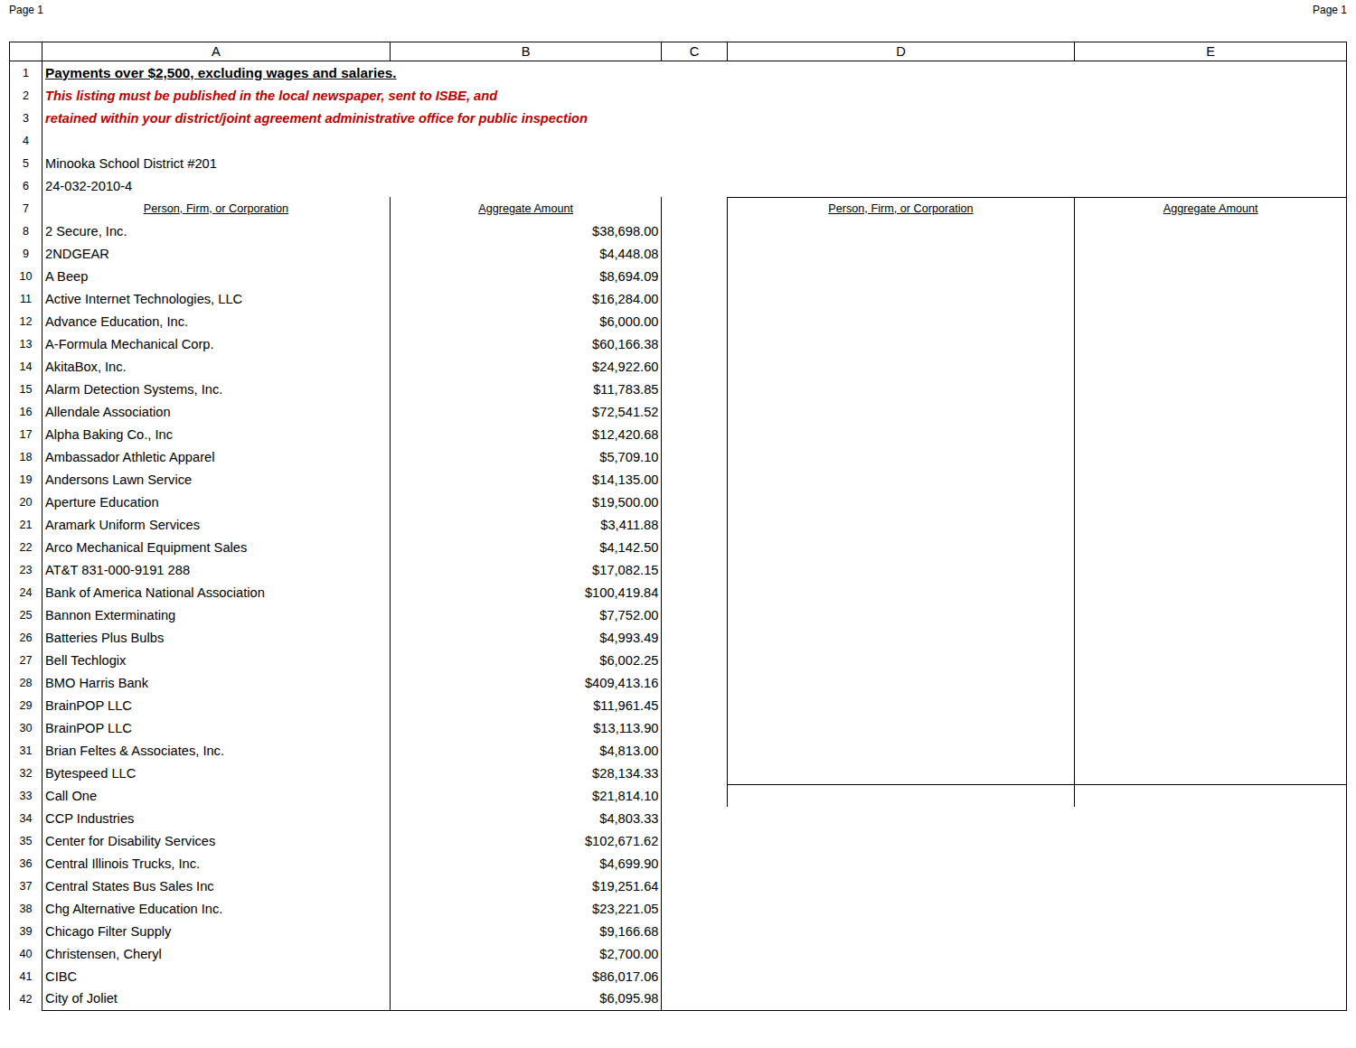Page 1 Page 1
| | A | B | C | D | E |
| --- | --- | --- | --- | --- | --- |
| 1 | Payments over $2,500, excluding wages and salaries. | | | |
| 2 | This listing must be published in the local newspaper, sent to ISBE, and | | |
| 3 | retained within your district/joint agreement administrative office for public inspection | | |
| 4 | | | | | |
| 5 | Minooka School District #201 | | | | |
| 6 | 24-032-2010-4 | | | | |
| 7 | Person, Firm, or Corporation | Aggregate Amount | | Person, Firm, or Corporation | Aggregate Amount |
| 8 | 2 Secure, Inc. | $38,698.00 | | | |
| 9 | 2NDGEAR | $4,448.08 | | | |
| 10 | A Beep | $8,694.09 | | | |
| 11 | Active Internet Technologies, LLC | $16,284.00 | | | |
| 12 | Advance Education, Inc. | $6,000.00 | | | |
| 13 | A-Formula Mechanical Corp. | $60,166.38 | | | |
| 14 | AkitaBox, Inc. | $24,922.60 | | | |
| 15 | Alarm Detection Systems, Inc. | $11,783.85 | | | |
| 16 | Allendale Association | $72,541.52 | | | |
| 17 | Alpha Baking Co., Inc | $12,420.68 | | | |
| 18 | Ambassador Athletic Apparel | $5,709.10 | | | |
| 19 | Andersons Lawn Service | $14,135.00 | | | |
| 20 | Aperture Education | $19,500.00 | | | |
| 21 | Aramark Uniform Services | $3,411.88 | | | |
| 22 | Arco Mechanical Equipment Sales | $4,142.50 | | | |
| 23 | AT&T 831-000-9191 288 | $17,082.15 | | | |
| 24 | Bank of America National Association | $100,419.84 | | | |
| 25 | Bannon Exterminating | $7,752.00 | | | |
| 26 | Batteries Plus Bulbs | $4,993.49 | | | |
| 27 | Bell Techlogix | $6,002.25 | | | |
| 28 | BMO Harris Bank | $409,413.16 | | | |
| 29 | BrainPOP LLC | $11,961.45 | | | |
| 30 | BrainPOP LLC | $13,113.90 | | | |
| 31 | Brian Feltes & Associates, Inc. | $4,813.00 | | | |
| 32 | Bytespeed LLC | $28,134.33 | | | |
| 33 | Call One | $21,814.10 | | | |
| 34 | CCP Industries | $4,803.33 | | | |
| 35 | Center for Disability Services | $102,671.62 | | | |
| 36 | Central Illinois Trucks, Inc. | $4,699.90 | | | |
| 37 | Central States Bus Sales Inc | $19,251.64 | | | |
| 38 | Chg Alternative Education Inc. | $23,221.05 | | | |
| 39 | Chicago Filter Supply | $9,166.68 | | | |
| 40 | Christensen, Cheryl | $2,700.00 | | | |
| 41 | CIBC | $86,017.06 | | | |
| 42 | City of Joliet | $6,095.98 | | | |